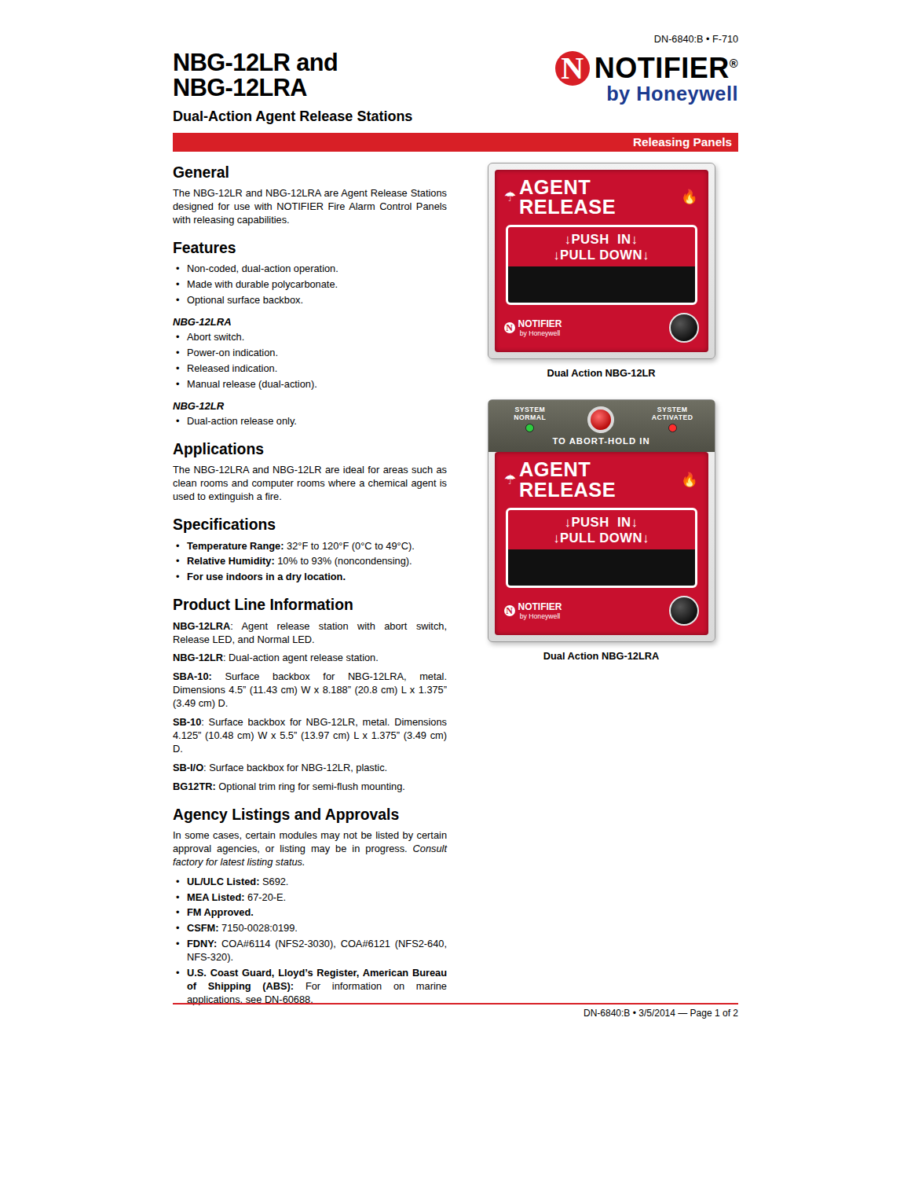DN-6840:B • F-710
NBG-12LR and
NBG-12LRA
Dual-Action Agent Release Stations
N
NOTIFIER®
by Honeywell
Releasing Panels
General
The NBG-12LR and NBG-12LRA are Agent Release Stations designed for use with NOTIFIER Fire Alarm Control Panels with releasing capabilities.
Features
Non-coded, dual-action operation.
Made with durable polycarbonate.
Optional surface backbox.
NBG-12LRA
Abort switch.
Power-on indication.
Released indication.
Manual release (dual-action).
NBG-12LR
Dual-action release only.
Applications
The NBG-12LRA and NBG-12LR are ideal for areas such as clean rooms and computer rooms where a chemical agent is used to extinguish a fire.
Specifications
Temperature Range: 32°F to 120°F (0°C to 49°C).
Relative Humidity: 10% to 93% (noncondensing).
For use indoors in a dry location.
Product Line Information
NBG-12LRA: Agent release station with abort switch, Release LED, and Normal LED.
NBG-12LR: Dual-action agent release station.
SBA-10: Surface backbox for NBG-12LRA, metal. Dimensions 4.5” (11.43 cm) W x 8.188” (20.8 cm) L x 1.375” (3.49 cm) D.
SB-10: Surface backbox for NBG-12LR, metal. Dimensions 4.125” (10.48 cm) W x 5.5” (13.97 cm) L x 1.375” (3.49 cm) D.
SB-I/O: Surface backbox for NBG-12LR, plastic.
BG12TR: Optional trim ring for semi-flush mounting.
Agency Listings and Approvals
In some cases, certain modules may not be listed by certain approval agencies, or listing may be in progress. Consult factory for latest listing status.
UL/ULC Listed: S692.
MEA Listed: 67-20-E.
FM Approved.
CSFM: 7150-0028:0199.
FDNY: COA#6114 (NFS2-3030), COA#6121 (NFS2-640, NFS-320).
U.S. Coast Guard, Lloyd’s Register, American Bureau of Shipping (ABS): For information on marine applications, see DN-60688.
☂ AGENT
RELEASE 🔥
↓PUSH IN↓
↓PULL DOWN↓
N NOTIFIERby Honeywell
Dual Action NBG-12LR
SYSTEM
NORMAL
SYSTEM
ACTIVATED
TO ABORT-HOLD IN
☂ AGENT
RELEASE 🔥
↓PUSH IN↓
↓PULL DOWN↓
N NOTIFIERby Honeywell
Dual Action NBG-12LRA
DN-6840:B • 3/5/2014 — Page 1 of 2